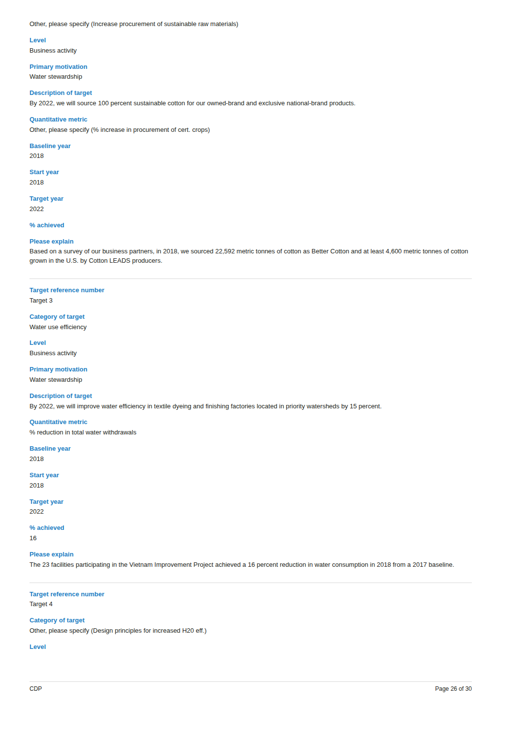Other, please specify (Increase procurement of sustainable raw materials)
Level
Business activity
Primary motivation
Water stewardship
Description of target
By 2022, we will source 100 percent sustainable cotton for our owned-brand and exclusive national-brand products.
Quantitative metric
Other, please specify (% increase in procurement of cert. crops)
Baseline year
2018
Start year
2018
Target year
2022
% achieved
Please explain
Based on a survey of our business partners, in 2018, we sourced 22,592 metric tonnes of cotton as Better Cotton and at least 4,600 metric tonnes of cotton grown in the U.S. by Cotton LEADS producers.
Target reference number
Target 3
Category of target
Water use efficiency
Level
Business activity
Primary motivation
Water stewardship
Description of target
By 2022, we will improve water efficiency in textile dyeing and finishing factories located in priority watersheds by 15 percent.
Quantitative metric
% reduction in total water withdrawals
Baseline year
2018
Start year
2018
Target year
2022
% achieved
16
Please explain
The 23 facilities participating in the Vietnam Improvement Project achieved a 16 percent reduction in water consumption in 2018 from a 2017 baseline.
Target reference number
Target 4
Category of target
Other, please specify (Design principles for increased H20 eff.)
Level
CDP Page 26 of 30